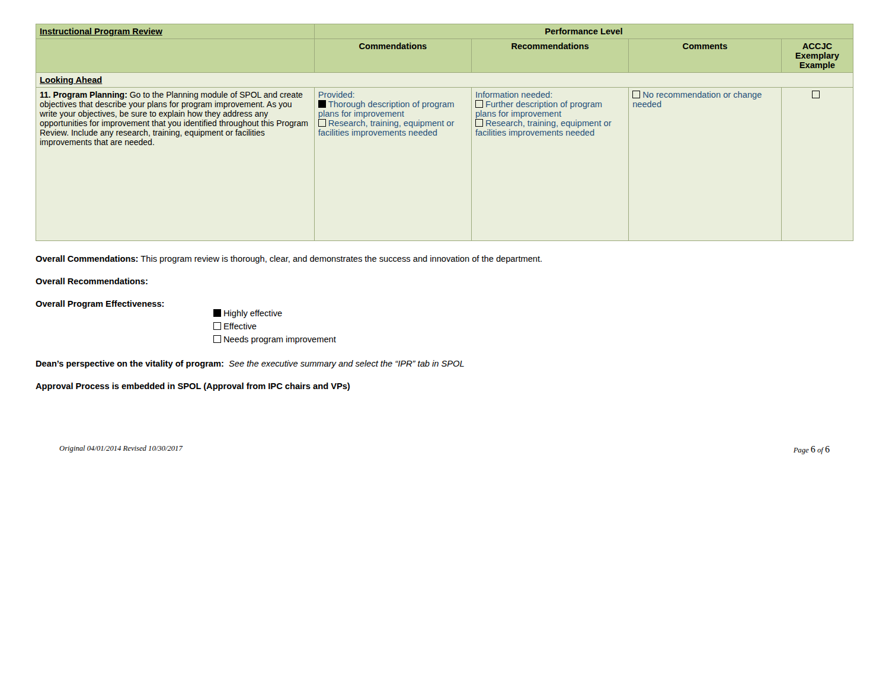| Instructional Program Review | Performance Level |
| --- | --- |
| | Commendations | Recommendations | Comments | ACCJC Exemplary Example |
| Looking Ahead |
| 11. Program Planning: Go to the Planning module of SPOL and create objectives that describe your plans for program improvement. As you write your objectives, be sure to explain how they address any opportunities for improvement that you identified throughout this Program Review. Include any research, training, equipment or facilities improvements that are needed. | Provided: Thorough description of program plans for improvement Research, training, equipment or facilities improvements needed | Information needed: Further description of program plans for improvement Research, training, equipment or facilities improvements needed | No recommendation or change needed | |
Overall Commendations: This program review is thorough, clear, and demonstrates the success and innovation of the department.
Overall Recommendations:
Overall Program Effectiveness:
Highly effective
Effective
Needs program improvement
Dean’s perspective on the vitality of program: See the executive summary and select the “IPR” tab in SPOL
Approval Process is embedded in SPOL (Approval from IPC chairs and VPs)
Original 04/01/2014 Revised 10/30/2017
Page 6 of 6